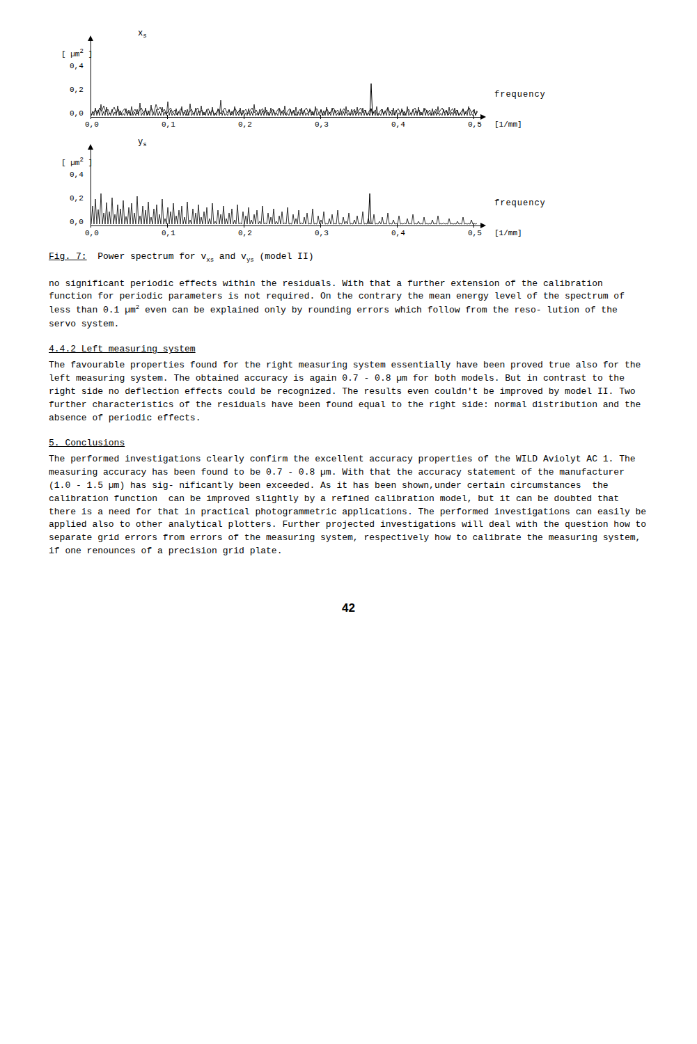xs [ µm2 ] 0,4 0,2 0,0
0,0 0,1 0,2 0,3 0,4 0,5 [1/mm] frequency
ys [ µm2 ] 0,4 0,2 0,0
0,0 0,1 0,2 0,3 0,4 0,5 [1/mm] frequency
Fig. 7: Power spectrum for vxs and vys (model II)
no significant periodic effects within the residuals. With that a further extension of the calibration function for periodic parameters is not required. On the contrary the mean energy level of the spectrum of less than 0.1 µm2 even can be explained only by rounding errors which follow from the reso- lution of the servo system.
4.4.2 Left measuring system
The favourable properties found for the right measuring system essentially have been proved true also for the left measuring system. The obtained accuracy is again 0.7 - 0.8 µm for both models. But in contrast to the right side no deflection effects could be recognized. The results even couldn't be improved by model II. Two further characteristics of the residuals have been found equal to the right side: normal distribution and the absence of periodic effects.
5. Conclusions
The performed investigations clearly confirm the excellent accuracy properties of the WILD Aviolyt AC 1. The measuring accuracy has been found to be 0.7 - 0.8 µm. With that the accuracy statement of the manufacturer (1.0 - 1.5 µm) has sig- nificantly been exceeded. As it has been shown,under certain circumstances the calibration function can be improved slightly by a refined calibration model, but it can be doubted that there is a need for that in practical photogrammetric applications. The performed investigations can easily be applied also to other analytical plotters. Further projected investigations will deal with the question how to separate grid errors from errors of the measuring system, respectively how to calibrate the measuring system, if one renounces of a precision grid plate.
42